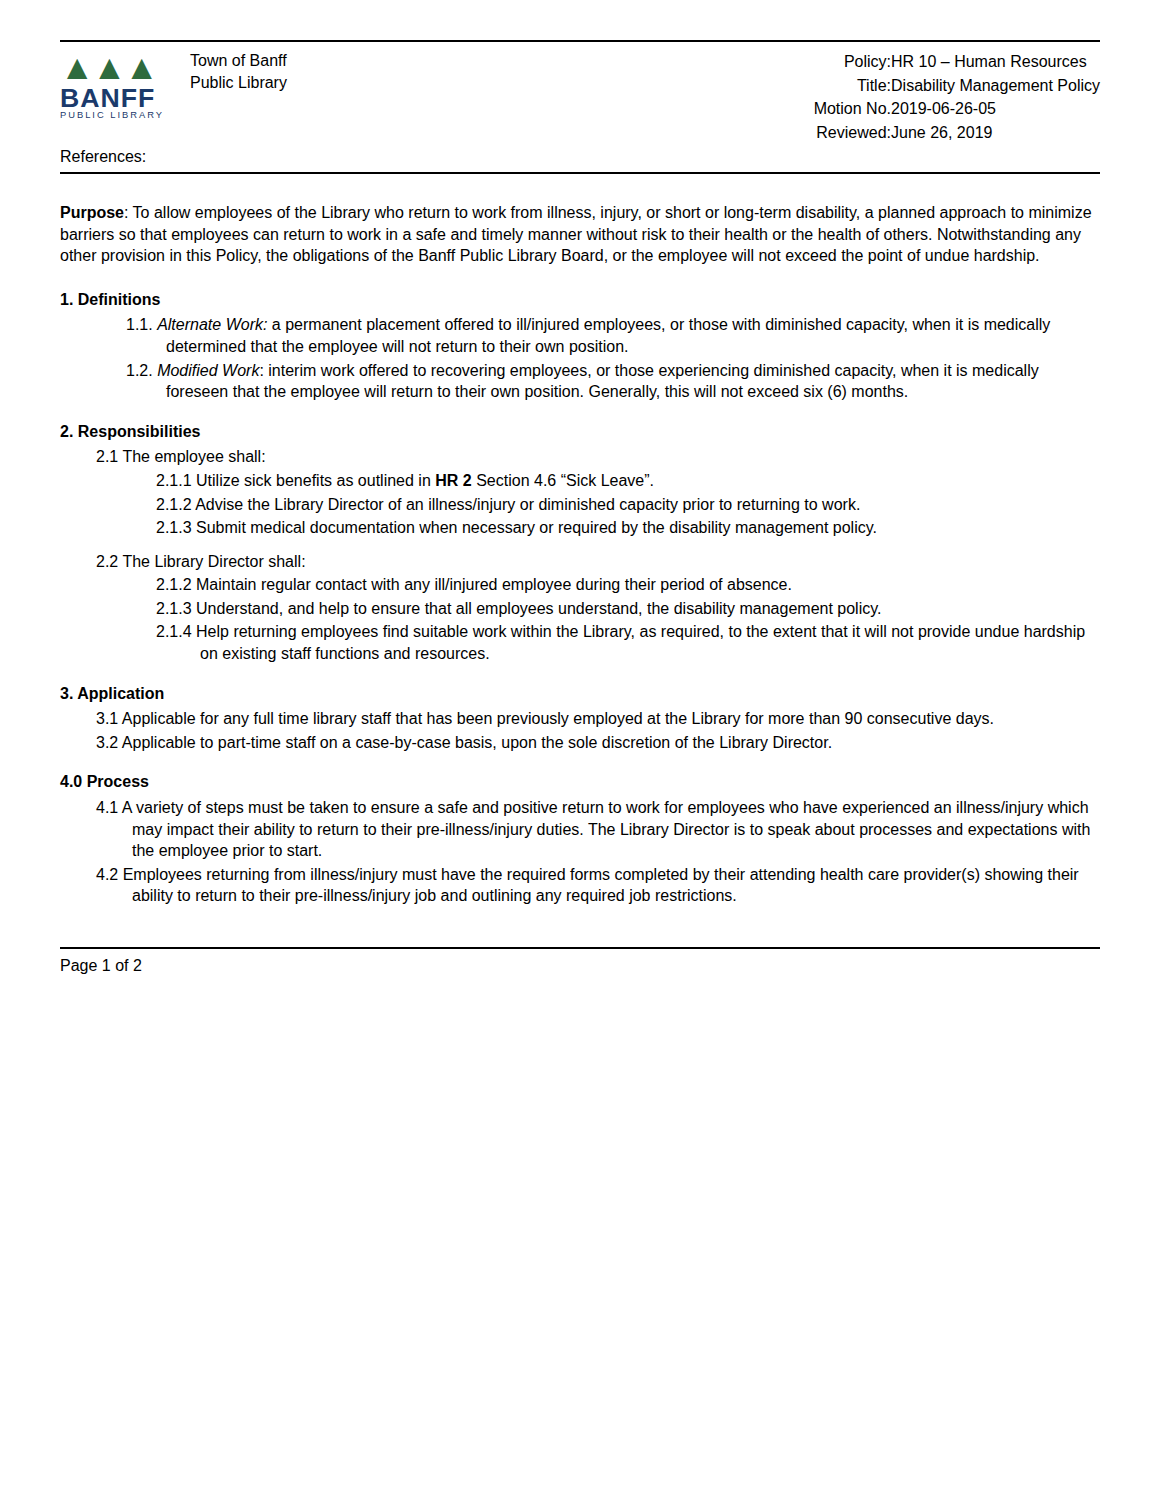| ▲▲▲ BANFF PUBLIC LIBRARY | Town of Banff Public Library | / Policy: / HR 10 – Human Resources / / Title: / Disability Management Policy / / Motion No. / 2019-06-26-05 / / Reviewed: / June 26, 2019 / |
References:
Purpose: To allow employees of the Library who return to work from illness, injury, or short or long-term disability, a planned approach to minimize barriers so that employees can return to work in a safe and timely manner without risk to their health or the health of others. Notwithstanding any other provision in this Policy, the obligations of the Banff Public Library Board, or the employee will not exceed the point of undue hardship.
1. Definitions
1.1. Alternate Work: a permanent placement offered to ill/injured employees, or those with diminished capacity, when it is medically determined that the employee will not return to their own position.
1.2. Modified Work: interim work offered to recovering employees, or those experiencing diminished capacity, when it is medically foreseen that the employee will return to their own position. Generally, this will not exceed six (6) months.
2. Responsibilities
2.1 The employee shall:
2.1.1 Utilize sick benefits as outlined in HR 2 Section 4.6 “Sick Leave”.
2.1.2 Advise the Library Director of an illness/injury or diminished capacity prior to returning to work.
2.1.3 Submit medical documentation when necessary or required by the disability management policy.
2.2 The Library Director shall:
2.1.2 Maintain regular contact with any ill/injured employee during their period of absence.
2.1.3 Understand, and help to ensure that all employees understand, the disability management policy.
2.1.4 Help returning employees find suitable work within the Library, as required, to the extent that it will not provide undue hardship on existing staff functions and resources.
3. Application
3.1 Applicable for any full time library staff that has been previously employed at the Library for more than 90 consecutive days.
3.2 Applicable to part-time staff on a case-by-case basis, upon the sole discretion of the Library Director.
4.0 Process
4.1 A variety of steps must be taken to ensure a safe and positive return to work for employees who have experienced an illness/injury which may impact their ability to return to their pre-illness/injury duties. The Library Director is to speak about processes and expectations with the employee prior to start.
4.2 Employees returning from illness/injury must have the required forms completed by their attending health care provider(s) showing their ability to return to their pre-illness/injury job and outlining any required job restrictions.
Page 1 of 2